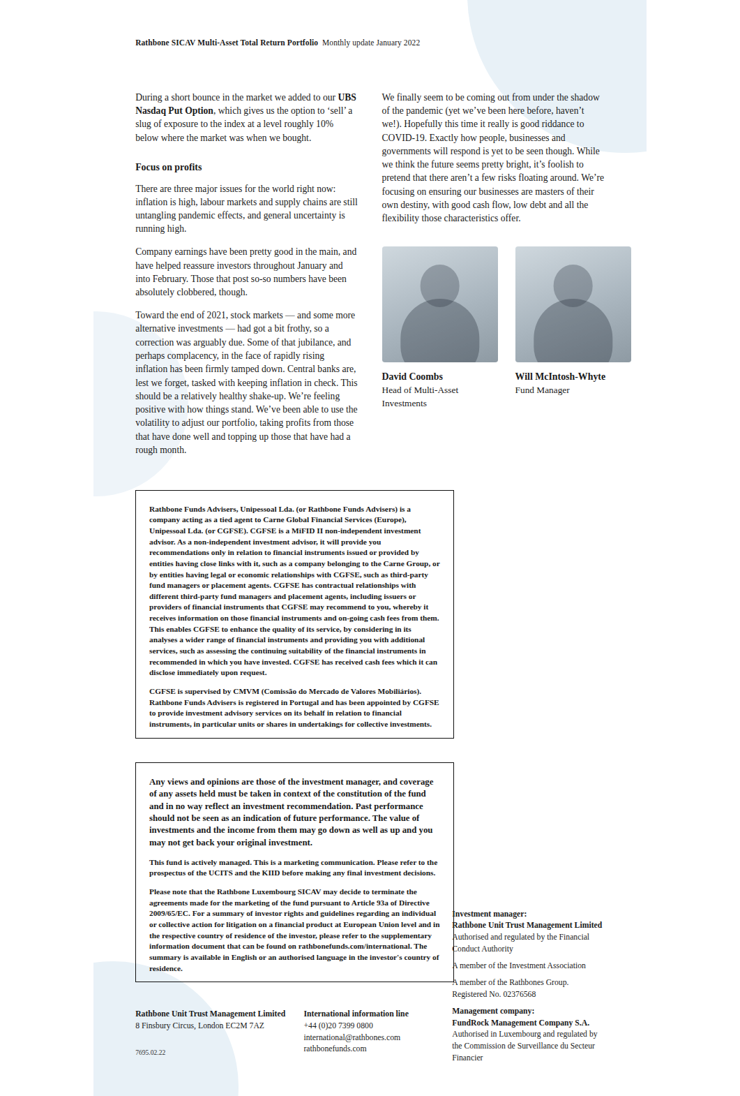Rathbone SICAV Multi-Asset Total Return Portfolio Monthly update January 2022
During a short bounce in the market we added to our UBS Nasdaq Put Option, which gives us the option to ‘sell’ a slug of exposure to the index at a level roughly 10% below where the market was when we bought.
Focus on profits
There are three major issues for the world right now: inflation is high, labour markets and supply chains are still untangling pandemic effects, and general uncertainty is running high.
Company earnings have been pretty good in the main, and have helped reassure investors throughout January and into February. Those that post so-so numbers have been absolutely clobbered, though.
Toward the end of 2021, stock markets — and some more alternative investments — had got a bit frothy, so a correction was arguably due. Some of that jubilance, and perhaps complacency, in the face of rapidly rising inflation has been firmly tamped down. Central banks are, lest we forget, tasked with keeping inflation in check. This should be a relatively healthy shake-up. We’re feeling positive with how things stand. We’ve been able to use the volatility to adjust our portfolio, taking profits from those that have done well and topping up those that have had a rough month.
We finally seem to be coming out from under the shadow of the pandemic (yet we’ve been here before, haven’t we!). Hopefully this time it really is good riddance to COVID-19. Exactly how people, businesses and governments will respond is yet to be seen though. While we think the future seems pretty bright, it’s foolish to pretend that there aren’t a few risks floating around. We’re focusing on ensuring our businesses are masters of their own destiny, with good cash flow, low debt and all the flexibility those characteristics offer.
David Coombs
Head of Multi-Asset Investments
Will McIntosh-Whyte
Fund Manager
Rathbone Funds Advisers, Unipessoal Lda. (or Rathbone Funds Advisers) is a company acting as a tied agent to Carne Global Financial Services (Europe), Unipessoal Lda. (or CGFSE). CGFSE is a MiFID II non-independent investment advisor. As a non-independent investment advisor, it will provide you recommendations only in relation to financial instruments issued or provided by entities having close links with it, such as a company belonging to the Carne Group, or by entities having legal or economic relationships with CGFSE, such as third-party fund managers or placement agents. CGFSE has contractual relationships with different third-party fund managers and placement agents, including issuers or providers of financial instruments that CGFSE may recommend to you, whereby it receives information on those financial instruments and on-going cash fees from them. This enables CGFSE to enhance the quality of its service, by considering in its analyses a wider range of financial instruments and providing you with additional services, such as assessing the continuing suitability of the financial instruments in recommended in which you have invested. CGFSE has received cash fees which it can disclose immediately upon request.
CGFSE is supervised by CMVM (Comissão do Mercado de Valores Mobiliários). Rathbone Funds Advisers is registered in Portugal and has been appointed by CGFSE to provide investment advisory services on its behalf in relation to financial instruments, in particular units or shares in undertakings for collective investments.
Any views and opinions are those of the investment manager, and coverage of any assets held must be taken in context of the constitution of the fund and in no way reflect an investment recommendation. Past performance should not be seen as an indication of future performance. The value of investments and the income from them may go down as well as up and you may not get back your original investment.
This fund is actively managed. This is a marketing communication. Please refer to the prospectus of the UCITS and the KIID before making any final investment decisions.
Please note that the Rathbone Luxembourg SICAV may decide to terminate the agreements made for the marketing of the fund pursuant to Article 93a of Directive 2009/65/EC. For a summary of investor rights and guidelines regarding an individual or collective action for litigation on a financial product at European Union level and in the respective country of residence of the investor, please refer to the supplementary information document that can be found on rathbonefunds.com/international. The summary is available in English or an authorised language in the investor's country of residence.
Rathbone Unit Trust Management Limited
8 Finsbury Circus, London EC2M 7AZ
7695.02.22
International information line
+44 (0)20 7399 0800
international@rathbones.com
rathbonefunds.com
Investment manager:
Rathbone Unit Trust Management Limited
Authorised and regulated by the Financial Conduct Authority
A member of the Investment Association
A member of the Rathbones Group.
Registered No. 02376568
Management company:
FundRock Management Company S.A.
Authorised in Luxembourg and regulated by the Commission de Surveillance du Secteur Financier